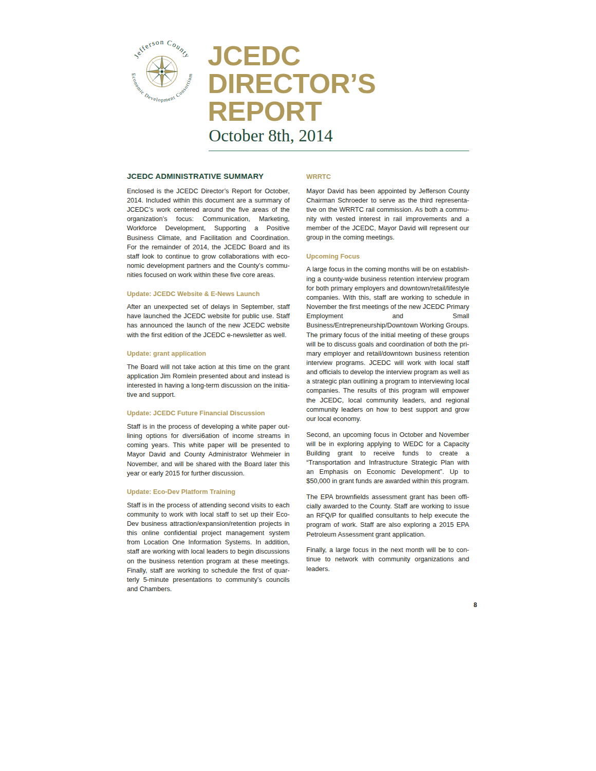Jefferson County Economic Development Consortium
JCEDC DIRECTOR’S REPORT
October 8th, 2014
JCEDC ADMINISTRATIVE SUMMARY
Enclosed is the JCEDC Director’s Report for October, 2014. Included within this document are a summary of JCEDC’s work centered around the five areas of the organization’s focus: Communication, Marketing, Workforce Development, Supporting a Positive Business Climate, and Facilitation and Coordination. For the remainder of 2014, the JCEDC Board and its staff look to continue to grow collaborations with economic development partners and the County’s communities focused on work within these five core areas.
Update: JCEDC Website & E-News Launch
After an unexpected set of delays in September, staff have launched the JCEDC website for public use. Staff has announced the launch of the new JCEDC website with the first edition of the JCEDC e-newsletter as well.
Update: grant application
The Board will not take action at this time on the grant application Jim Romlein presented about and instead is interested in having a long-term discussion on the initiative and support.
Update: JCEDC Future Financial Discussion
Staff is in the process of developing a white paper outlining options for diversi6ation of income streams in coming years. This white paper will be presented to Mayor David and County Administrator Wehmeier in November, and will be shared with the Board later this year or early 2015 for further discussion.
Update: Eco-Dev Platform Training
Staff is in the process of attending second visits to each community to work with local staff to set up their Eco-Dev business attraction/expansion/retention projects in this online confidential project management system from Location One Information Systems. In addition, staff are working with local leaders to begin discussions on the business retention program at these meetings. Finally, staff are working to schedule the first of quarterly 5-minute presentations to community’s councils and Chambers.
WRRTC
Mayor David has been appointed by Jefferson County Chairman Schroeder to serve as the third representative on the WRRTC rail commission. As both a community with vested interest in rail improvements and a member of the JCEDC, Mayor David will represent our group in the coming meetings.
Upcoming Focus
A large focus in the coming months will be on establishing a county-wide business retention interview program for both primary employers and downtown/retail/lifestyle companies. With this, staff are working to schedule in November the first meetings of the new JCEDC Primary Employment and Small Business/Entrepreneurship/Downtown Working Groups. The primary focus of the initial meeting of these groups will be to discuss goals and coordination of both the primary employer and retail/downtown business retention interview programs. JCEDC will work with local staff and officials to develop the interview program as well as a strategic plan outlining a program to interviewing local companies. The results of this program will empower the JCEDC, local community leaders, and regional community leaders on how to best support and grow our local economy.
Second, an upcoming focus in October and November will be in exploring applying to WEDC for a Capacity Building grant to receive funds to create a “Transportation and Infrastructure Strategic Plan with an Emphasis on Economic Development”. Up to $50,000 in grant funds are awarded within this program.
The EPA brownfields assessment grant has been officially awarded to the County. Staff are working to issue an RFQ/P for qualified consultants to help execute the program of work. Staff are also exploring a 2015 EPA Petroleum Assessment grant application.
Finally, a large focus in the next month will be to continue to network with community organizations and leaders.
8